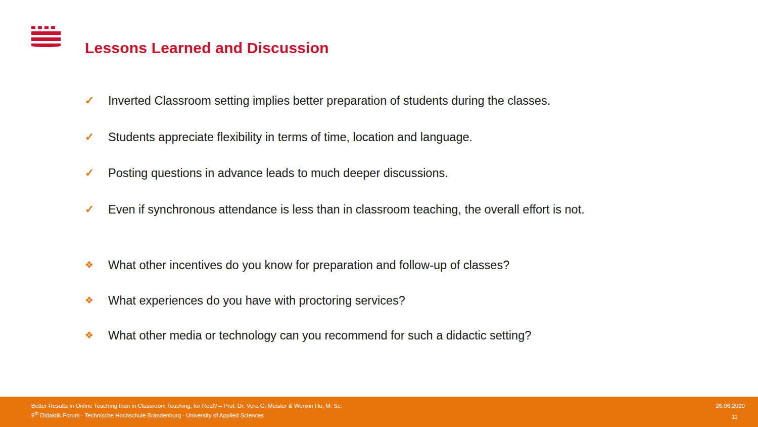Lessons Learned and Discussion
Inverted Classroom setting implies better preparation of students during the classes.
Students appreciate flexibility in terms of time, location and language.
Posting questions in advance leads to much deeper discussions.
Even if synchronous attendance is less than in classroom teaching, the overall effort is not.
What other incentives do you know for preparation and follow-up of classes?
What experiences do you have with proctoring services?
What other media or technology can you recommend for such a didactic setting?
Better Results in Online Teaching than in Classroom Teaching, for Real? – Prof. Dr. Vera G. Meister & Wenxin Hu, M. Sc.
9th Didaktik-Forum · Technische Hochschule Brandenburg · University of Applied Sciences
26.06.2020 11